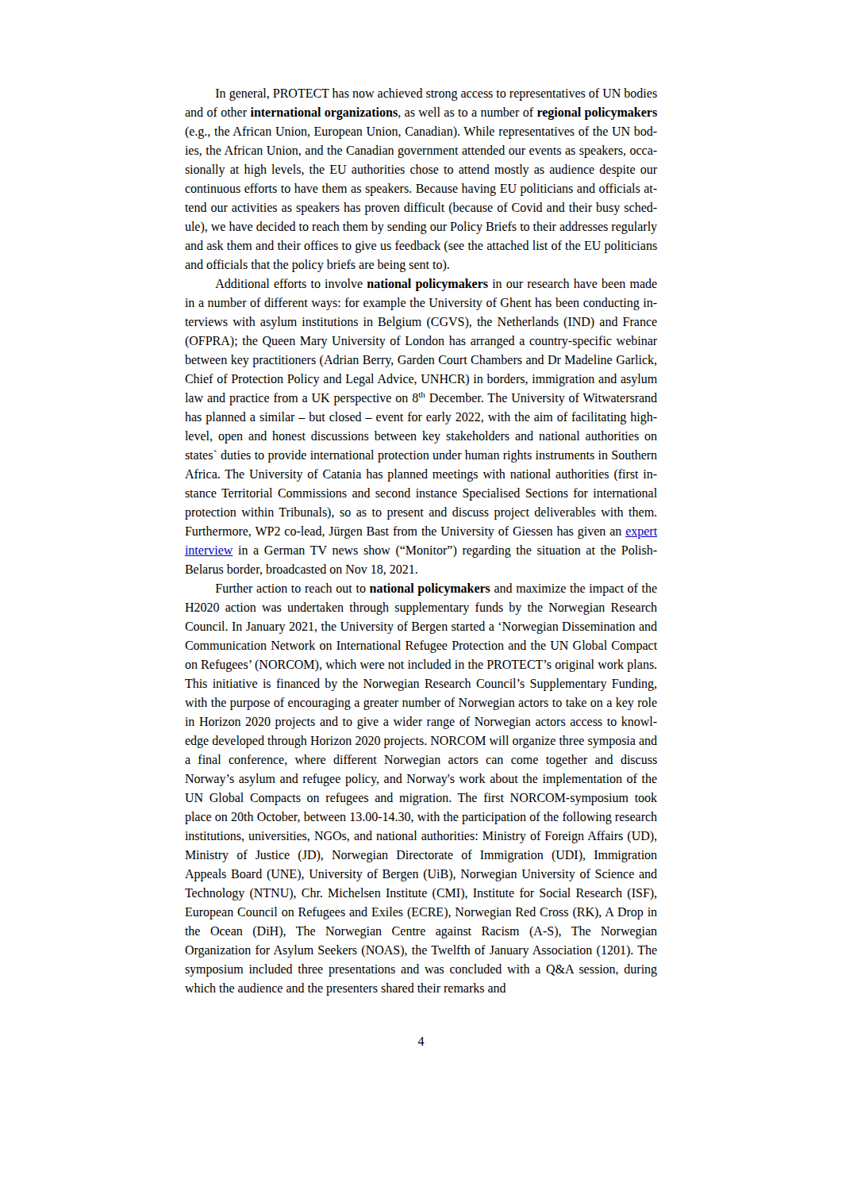In general, PROTECT has now achieved strong access to representatives of UN bodies and of other international organizations, as well as to a number of regional policymakers (e.g., the African Union, European Union, Canadian). While representatives of the UN bodies, the African Union, and the Canadian government attended our events as speakers, occasionally at high levels, the EU authorities chose to attend mostly as audience despite our continuous efforts to have them as speakers. Because having EU politicians and officials attend our activities as speakers has proven difficult (because of Covid and their busy schedule), we have decided to reach them by sending our Policy Briefs to their addresses regularly and ask them and their offices to give us feedback (see the attached list of the EU politicians and officials that the policy briefs are being sent to).
Additional efforts to involve national policymakers in our research have been made in a number of different ways: for example the University of Ghent has been conducting interviews with asylum institutions in Belgium (CGVS), the Netherlands (IND) and France (OFPRA); the Queen Mary University of London has arranged a country-specific webinar between key practitioners (Adrian Berry, Garden Court Chambers and Dr Madeline Garlick, Chief of Protection Policy and Legal Advice, UNHCR) in borders, immigration and asylum law and practice from a UK perspective on 8th December. The University of Witwatersrand has planned a similar – but closed – event for early 2022, with the aim of facilitating high-level, open and honest discussions between key stakeholders and national authorities on states` duties to provide international protection under human rights instruments in Southern Africa. The University of Catania has planned meetings with national authorities (first instance Territorial Commissions and second instance Specialised Sections for international protection within Tribunals), so as to present and discuss project deliverables with them. Furthermore, WP2 co-lead, Jürgen Bast from the University of Giessen has given an expert interview in a German TV news show (“Monitor”) regarding the situation at the Polish-Belarus border, broadcasted on Nov 18, 2021.
Further action to reach out to national policymakers and maximize the impact of the H2020 action was undertaken through supplementary funds by the Norwegian Research Council. In January 2021, the University of Bergen started a ‘Norwegian Dissemination and Communication Network on International Refugee Protection and the UN Global Compact on Refugees’ (NORCOM), which were not included in the PROTECT’s original work plans. This initiative is financed by the Norwegian Research Council’s Supplementary Funding, with the purpose of encouraging a greater number of Norwegian actors to take on a key role in Horizon 2020 projects and to give a wider range of Norwegian actors access to knowledge developed through Horizon 2020 projects. NORCOM will organize three symposia and a final conference, where different Norwegian actors can come together and discuss Norway’s asylum and refugee policy, and Norway's work about the implementation of the UN Global Compacts on refugees and migration. The first NORCOM-symposium took place on 20th October, between 13.00-14.30, with the participation of the following research institutions, universities, NGOs, and national authorities: Ministry of Foreign Affairs (UD), Ministry of Justice (JD), Norwegian Directorate of Immigration (UDI), Immigration Appeals Board (UNE), University of Bergen (UiB), Norwegian University of Science and Technology (NTNU), Chr. Michelsen Institute (CMI), Institute for Social Research (ISF), European Council on Refugees and Exiles (ECRE), Norwegian Red Cross (RK), A Drop in the Ocean (DiH), The Norwegian Centre against Racism (A-S), The Norwegian Organization for Asylum Seekers (NOAS), the Twelfth of January Association (1201). The symposium included three presentations and was concluded with a Q&A session, during which the audience and the presenters shared their remarks and
4